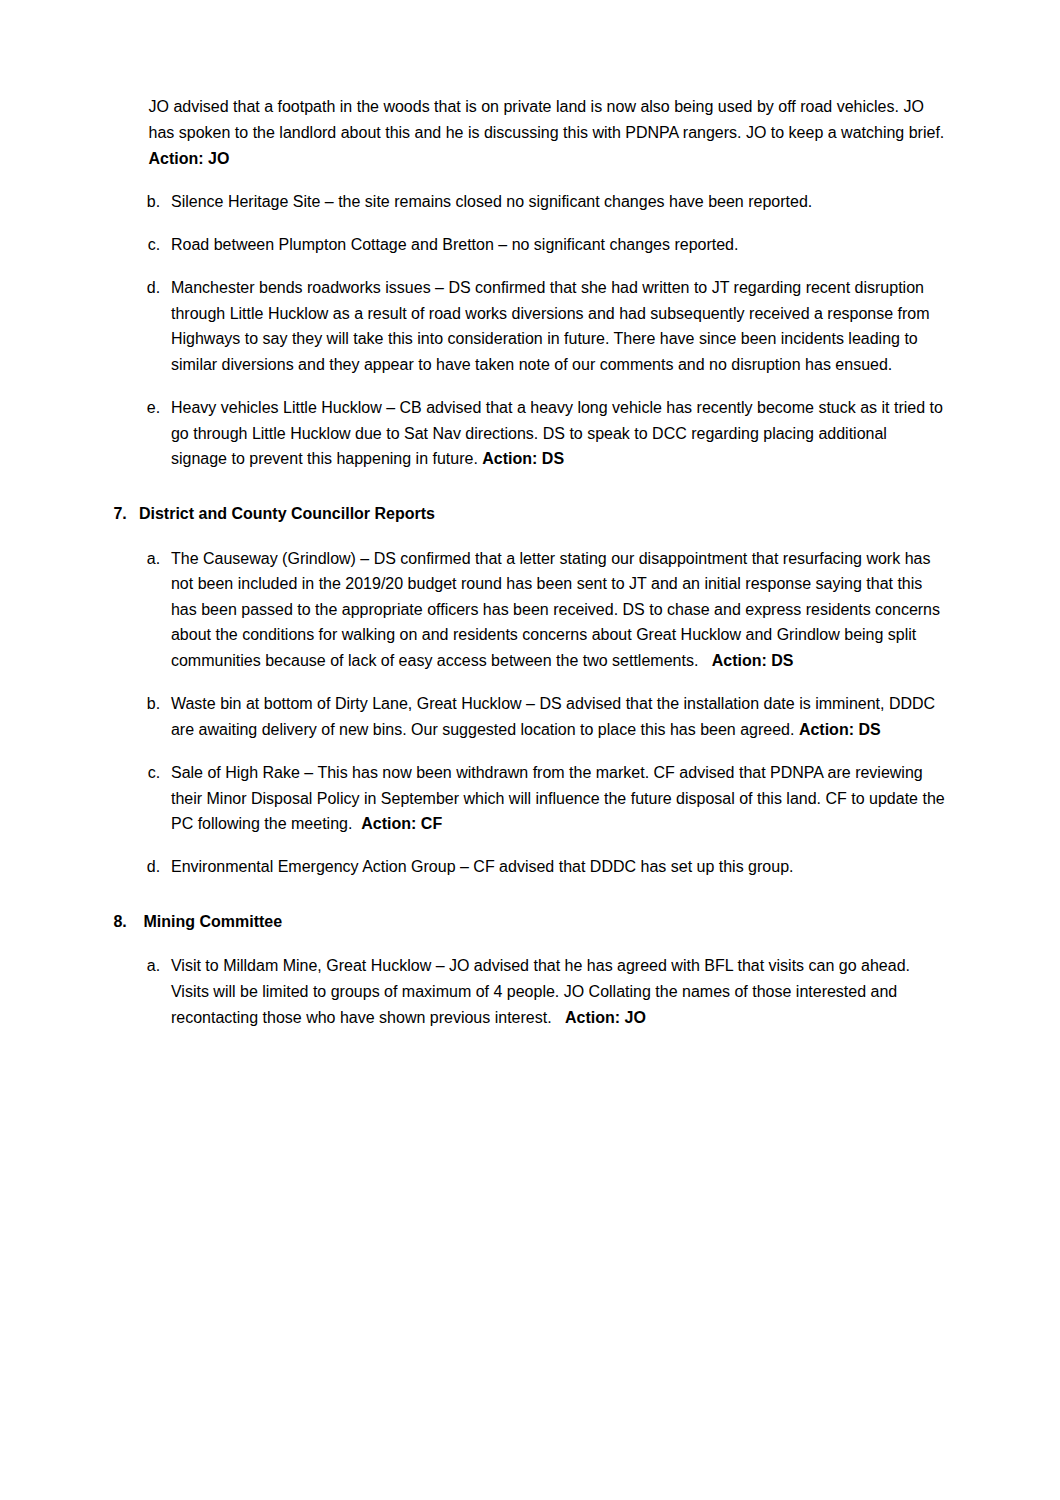JO advised that a footpath in the woods that is on private land is now also being used by off road vehicles. JO has spoken to the landlord about this and he is discussing this with PDNPA rangers. JO to keep a watching brief. Action: JO
Silence Heritage Site – the site remains closed no significant changes have been reported.
Road between Plumpton Cottage and Bretton – no significant changes reported.
Manchester bends roadworks issues – DS confirmed that she had written to JT regarding recent disruption through Little Hucklow as a result of road works diversions and had subsequently received a response from Highways to say they will take this into consideration in future. There have since been incidents leading to similar diversions and they appear to have taken note of our comments and no disruption has ensued.
Heavy vehicles Little Hucklow – CB advised that a heavy long vehicle has recently become stuck as it tried to go through Little Hucklow due to Sat Nav directions. DS to speak to DCC regarding placing additional signage to prevent this happening in future. Action: DS
7. District and County Councillor Reports
The Causeway (Grindlow) – DS confirmed that a letter stating our disappointment that resurfacing work has not been included in the 2019/20 budget round has been sent to JT and an initial response saying that this has been passed to the appropriate officers has been received. DS to chase and express residents concerns about the conditions for walking on and residents concerns about Great Hucklow and Grindlow being split communities because of lack of easy access between the two settlements. Action: DS
Waste bin at bottom of Dirty Lane, Great Hucklow – DS advised that the installation date is imminent, DDDC are awaiting delivery of new bins. Our suggested location to place this has been agreed. Action: DS
Sale of High Rake – This has now been withdrawn from the market. CF advised that PDNPA are reviewing their Minor Disposal Policy in September which will influence the future disposal of this land. CF to update the PC following the meeting. Action: CF
Environmental Emergency Action Group – CF advised that DDDC has set up this group.
8. Mining Committee
Visit to Milldam Mine, Great Hucklow – JO advised that he has agreed with BFL that visits can go ahead. Visits will be limited to groups of maximum of 4 people. JO Collating the names of those interested and recontacting those who have shown previous interest. Action: JO